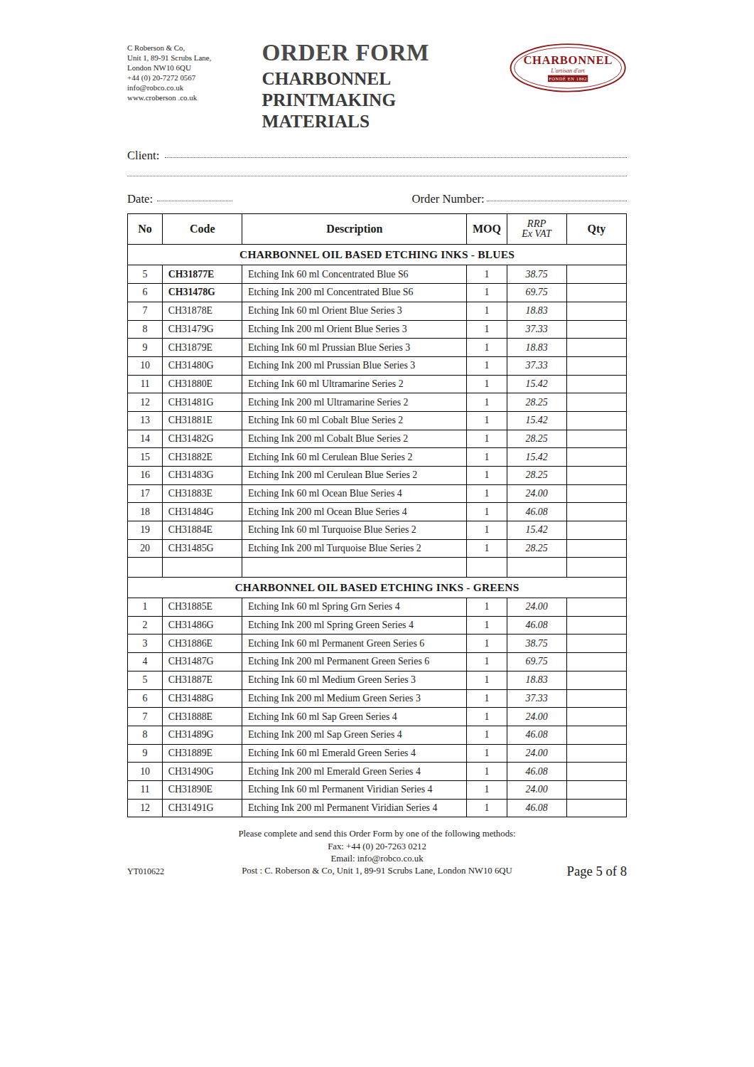C Roberson & Co,
Unit 1, 89-91 Scrubs Lane,
London NW10 6QU
+44 (0) 20-7272 0567
info@robco.co.uk
www.croberson .co.uk
ORDER FORM
CHARBONNEL
PRINTMAKING MATERIALS
CHARBONNEL L'artisan d'art FONDÉ EN 1862
Client:
Date: Order Number:
| No | Code | Description | MOQ | RRP Ex VAT | Qty |
| --- | --- | --- | --- | --- | --- |
| CHARBONNEL OIL BASED ETCHING INKS - BLUES |
| 5 | CH31877E | Etching Ink 60 ml Concentrated Blue S6 | 1 | 38.75 | |
| 6 | CH31478G | Etching Ink 200 ml Concentrated Blue S6 | 1 | 69.75 | |
| 7 | CH31878E | Etching Ink 60 ml Orient Blue Series 3 | 1 | 18.83 | |
| 8 | CH31479G | Etching Ink 200 ml Orient Blue Series 3 | 1 | 37.33 | |
| 9 | CH31879E | Etching Ink 60 ml Prussian Blue Series 3 | 1 | 18.83 | |
| 10 | CH31480G | Etching Ink 200 ml Prussian Blue Series 3 | 1 | 37.33 | |
| 11 | CH31880E | Etching Ink 60 ml Ultramarine Series 2 | 1 | 15.42 | |
| 12 | CH31481G | Etching Ink 200 ml Ultramarine Series 2 | 1 | 28.25 | |
| 13 | CH31881E | Etching Ink 60 ml Cobalt Blue Series 2 | 1 | 15.42 | |
| 14 | CH31482G | Etching Ink 200 ml Cobalt Blue Series 2 | 1 | 28.25 | |
| 15 | CH31882E | Etching Ink 60 ml Cerulean Blue Series 2 | 1 | 15.42 | |
| 16 | CH31483G | Etching Ink 200 ml Cerulean Blue Series 2 | 1 | 28.25 | |
| 17 | CH31883E | Etching Ink 60 ml Ocean Blue Series 4 | 1 | 24.00 | |
| 18 | CH31484G | Etching Ink 200 ml Ocean Blue Series 4 | 1 | 46.08 | |
| 19 | CH31884E | Etching Ink 60 ml Turquoise Blue Series 2 | 1 | 15.42 | |
| 20 | CH31485G | Etching Ink 200 ml Turquoise Blue Series 2 | 1 | 28.25 | |
| CHARBONNEL OIL BASED ETCHING INKS - GREENS |
| 1 | CH31885E | Etching Ink 60 ml Spring Grn Series 4 | 1 | 24.00 | |
| 2 | CH31486G | Etching Ink 200 ml Spring Green Series 4 | 1 | 46.08 | |
| 3 | CH31886E | Etching Ink 60 ml Permanent Green Series 6 | 1 | 38.75 | |
| 4 | CH31487G | Etching Ink 200 ml Permanent Green Series 6 | 1 | 69.75 | |
| 5 | CH31887E | Etching Ink 60 ml Medium Green Series 3 | 1 | 18.83 | |
| 6 | CH31488G | Etching Ink 200 ml Medium Green Series 3 | 1 | 37.33 | |
| 7 | CH31888E | Etching Ink 60 ml Sap Green Series 4 | 1 | 24.00 | |
| 8 | CH31489G | Etching Ink 200 ml Sap Green Series 4 | 1 | 46.08 | |
| 9 | CH31889E | Etching Ink 60 ml Emerald Green Series 4 | 1 | 24.00 | |
| 10 | CH31490G | Etching Ink 200 ml Emerald Green Series 4 | 1 | 46.08 | |
| 11 | CH31890E | Etching Ink 60 ml Permanent Viridian Series 4 | 1 | 24.00 | |
| 12 | CH31491G | Etching Ink 200 ml Permanent Viridian Series 4 | 1 | 46.08 | |
YT010622
Please complete and send this Order Form by one of the following methods:
Fax: +44 (0) 20-7263 0212
Email: info@robco.co.uk
Post : C. Roberson & Co, Unit 1, 89-91 Scrubs Lane, London NW10 6QU
Page 5 of 8